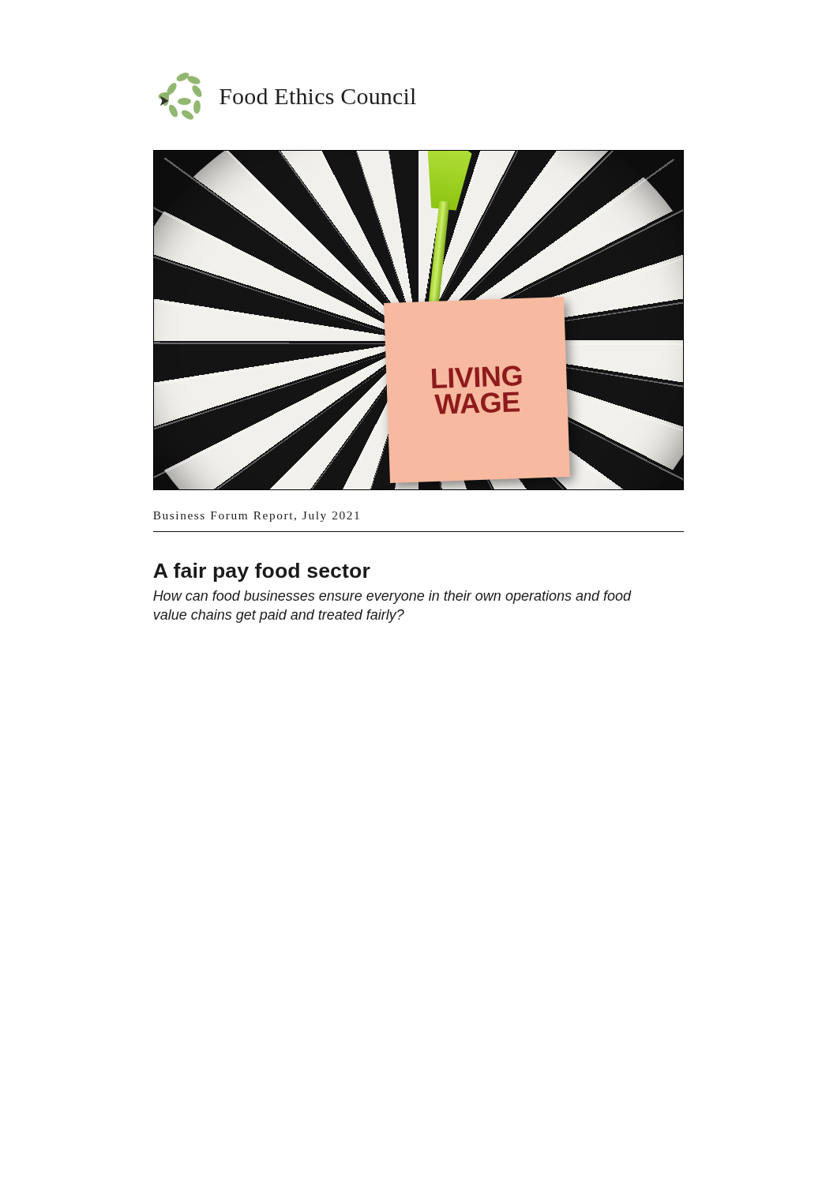➤
Food Ethics Council
Living Wage
Business Forum Report, July 2021
A fair pay food sector
How can food businesses ensure everyone in their own operations and food value chains get paid and treated fairly?